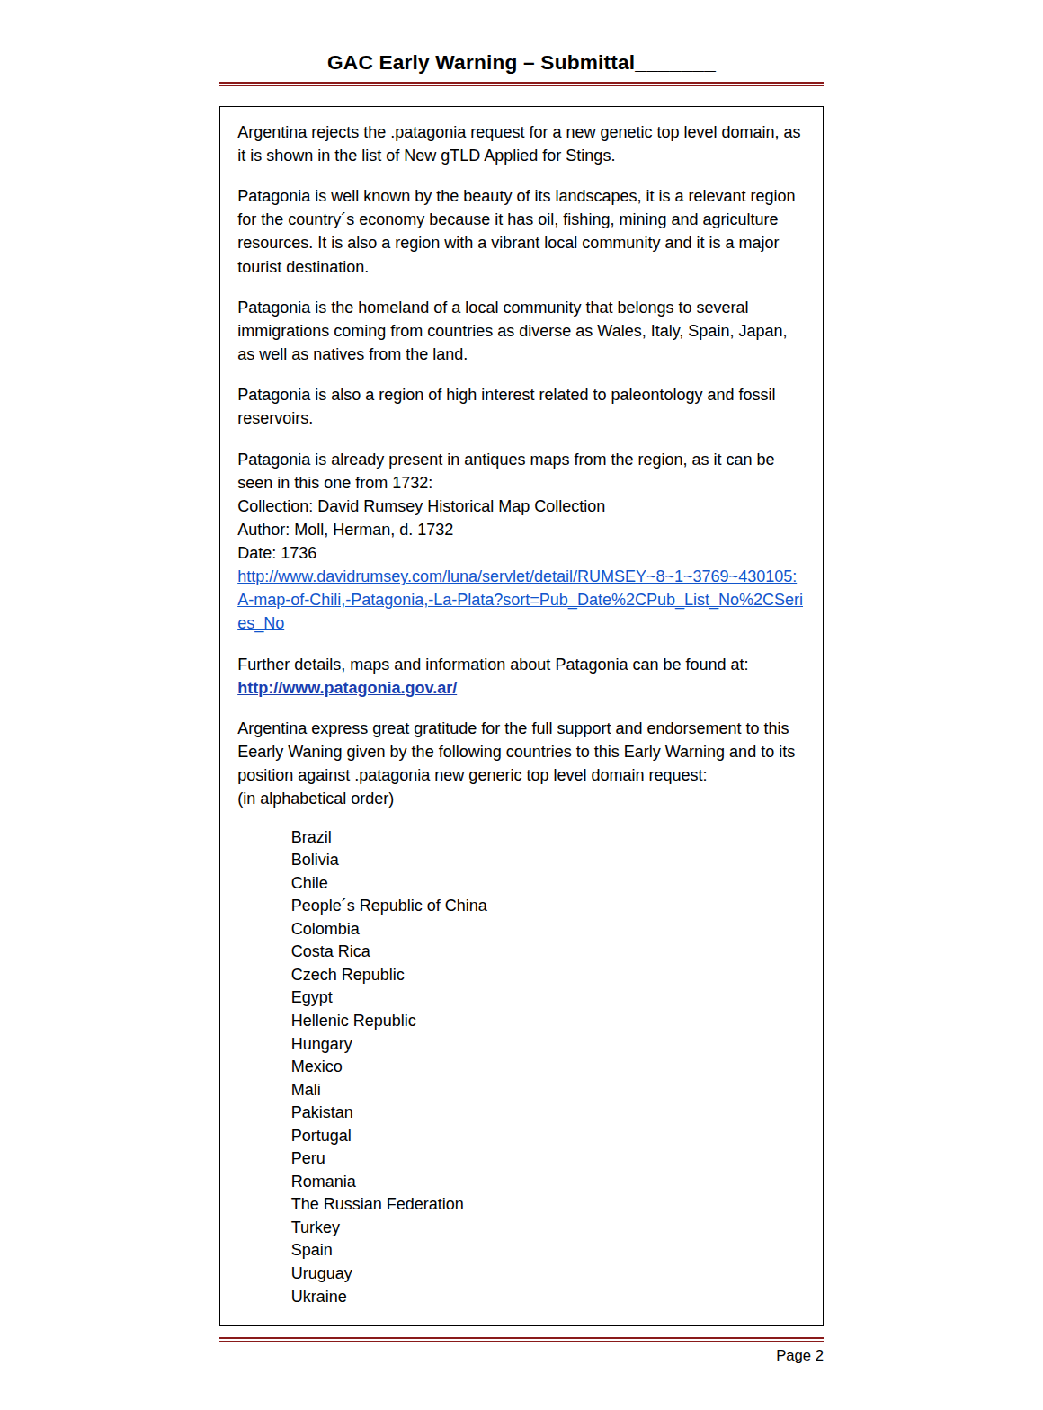GAC Early Warning – Submittal_______
Argentina rejects the .patagonia request for a new genetic top level domain, as it is shown in the list of New gTLD Applied for Stings.
Patagonia is well known by the beauty of its landscapes, it is a relevant region for the country´s economy because it has oil, fishing, mining and agriculture resources. It is also a region with a vibrant local community and it is a major tourist destination.
Patagonia is the homeland of a local community that belongs to several immigrations coming from countries as diverse as Wales, Italy, Spain, Japan, as well as natives from the land.
Patagonia is also a region of high interest related to paleontology and fossil reservoirs.
Patagonia is already present in antiques maps from the region, as it can be seen in this one from 1732:
Collection: David Rumsey Historical Map Collection
Author: Moll, Herman, d. 1732
Date: 1736
http://www.davidrumsey.com/luna/servlet/detail/RUMSEY~8~1~3769~430105:A-map-of-Chili,-Patagonia,-La-Plata?sort=Pub_Date%2CPub_List_No%2CSeries_No
Further details, maps and information about Patagonia can be found at:
http://www.patagonia.gov.ar/
Argentina express great gratitude for the full support and endorsement to this Eearly Waning given by the following countries to this Early Warning and to its position against .patagonia new generic top level domain request:
(in alphabetical order)
Brazil
Bolivia
Chile
People´s Republic of China
Colombia
Costa Rica
Czech Republic
Egypt
Hellenic Republic
Hungary
Mexico
Mali
Pakistan
Portugal
Peru
Romania
The Russian Federation
Turkey
Spain
Uruguay
Ukraine
Page 2